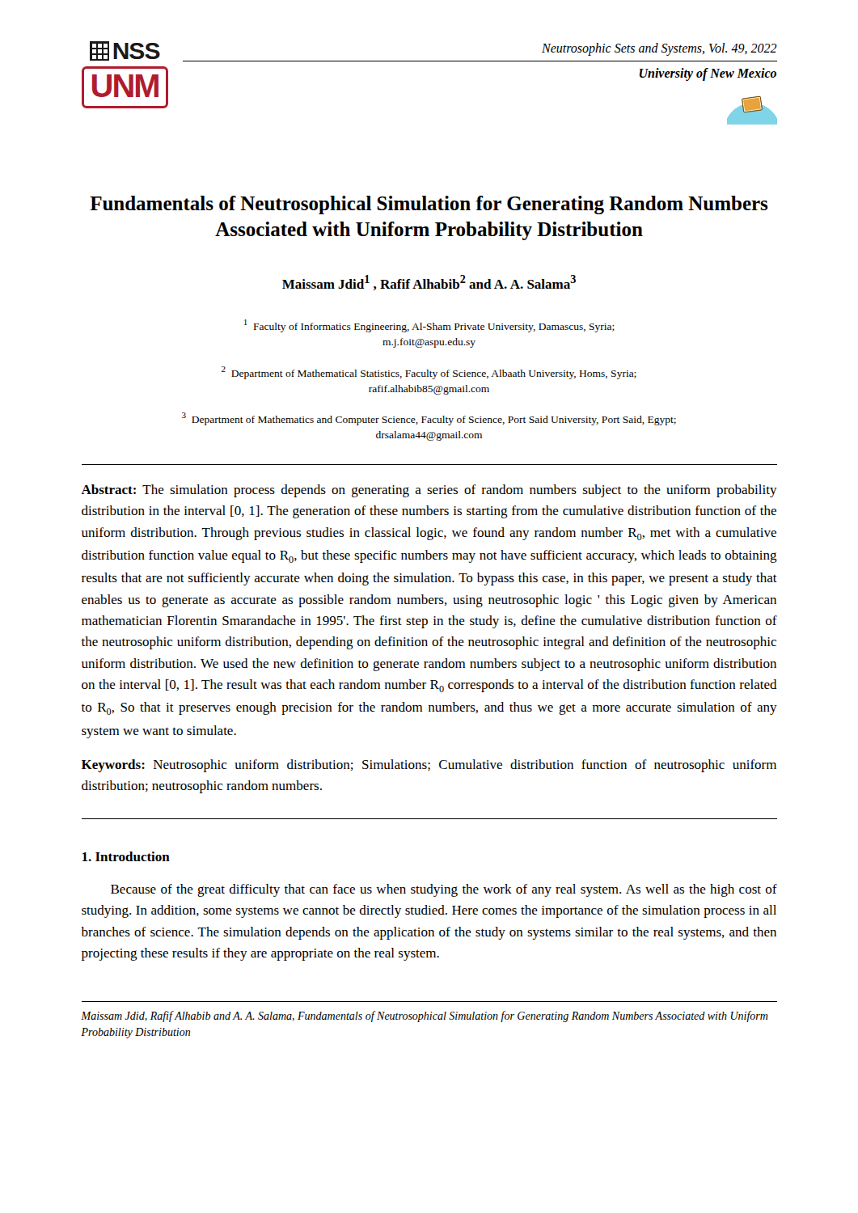NSS
UNM
Neutrosophic Sets and Systems, Vol. 49, 2022
University of New Mexico
Fundamentals of Neutrosophical Simulation for Generating Random Numbers Associated with Uniform Probability Distribution
Maissam Jdid1 , Rafif Alhabib2 and A. A. Salama3
1 Faculty of Informatics Engineering, Al-Sham Private University, Damascus, Syria; m.j.foit@aspu.edu.sy
2 Department of Mathematical Statistics, Faculty of Science, Albaath University, Homs, Syria; rafif.alhabib85@gmail.com
3 Department of Mathematics and Computer Science, Faculty of Science, Port Said University, Port Said, Egypt; drsalama44@gmail.com
Abstract: The simulation process depends on generating a series of random numbers subject to the uniform probability distribution in the interval [0, 1]. The generation of these numbers is starting from the cumulative distribution function of the uniform distribution. Through previous studies in classical logic, we found any random number R0, met with a cumulative distribution function value equal to R0, but these specific numbers may not have sufficient accuracy, which leads to obtaining results that are not sufficiently accurate when doing the simulation. To bypass this case, in this paper, we present a study that enables us to generate as accurate as possible random numbers, using neutrosophic logic ' this Logic given by American mathematician Florentin Smarandache in 1995'. The first step in the study is, define the cumulative distribution function of the neutrosophic uniform distribution, depending on definition of the neutrosophic integral and definition of the neutrosophic uniform distribution. We used the new definition to generate random numbers subject to a neutrosophic uniform distribution on the interval [0, 1]. The result was that each random number R0 corresponds to a interval of the distribution function related to R0, So that it preserves enough precision for the random numbers, and thus we get a more accurate simulation of any system we want to simulate.
Keywords: Neutrosophic uniform distribution; Simulations; Cumulative distribution function of neutrosophic uniform distribution; neutrosophic random numbers.
1. Introduction
Because of the great difficulty that can face us when studying the work of any real system. As well as the high cost of studying. In addition, some systems we cannot be directly studied. Here comes the importance of the simulation process in all branches of science. The simulation depends on the application of the study on systems similar to the real systems, and then projecting these results if they are appropriate on the real system.
Maissam Jdid, Rafif Alhabib and A. A. Salama, Fundamentals of Neutrosophical Simulation for Generating Random Numbers Associated with Uniform Probability Distribution